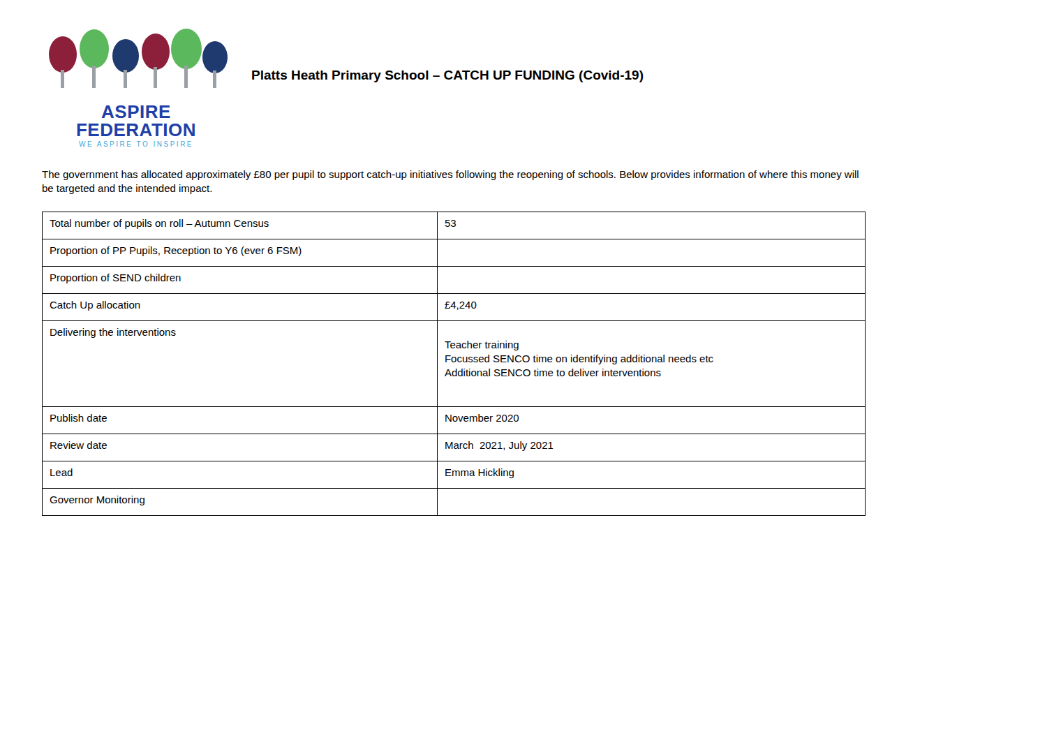ASPIRE FEDERATION
WE ASPIRE TO INSPIRE
Platts Heath Primary School – CATCH UP FUNDING (Covid-19)
The government has allocated approximately £80 per pupil to support catch-up initiatives following the reopening of schools. Below provides information of where this money will be targeted and the intended impact.
| Total number of pupils on roll – Autumn Census | 53 |
| Proportion of PP Pupils, Reception to Y6 (ever 6 FSM) | |
| Proportion of SEND children | |
| Catch Up allocation | £4,240 |
| Delivering the interventions | Teacher training Focussed SENCO time on identifying additional needs etc Additional SENCO time to deliver interventions |
| Publish date | November 2020 |
| Review date | March 2021, July 2021 |
| Lead | Emma Hickling |
| Governor Monitoring | |